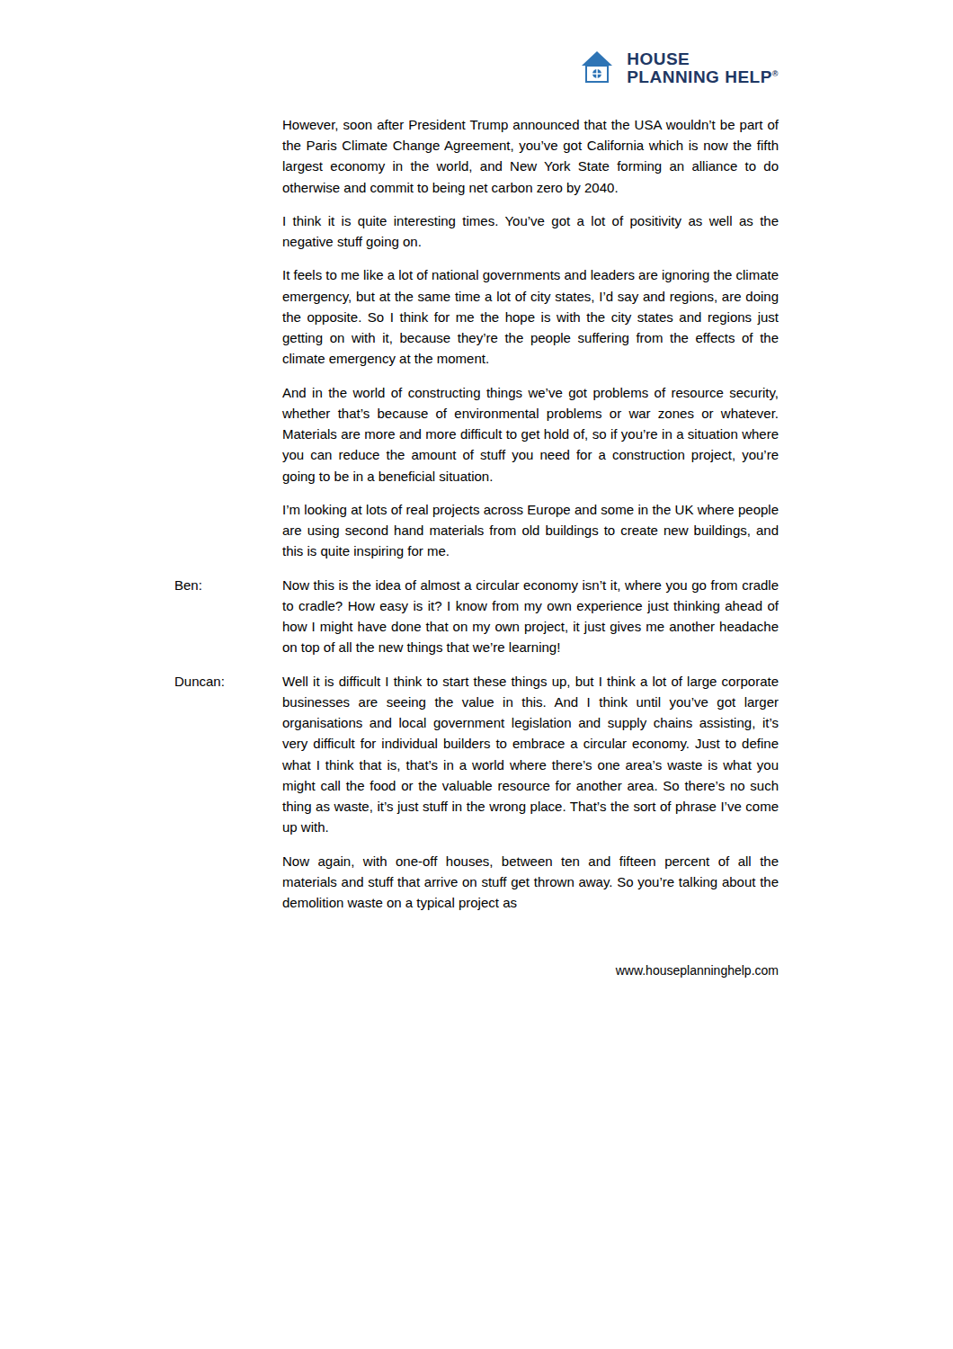HOUSE
PLANNING HELP®
| | However, soon after President Trump announced that the USA wouldn’t be part of the Paris Climate Change Agreement, you’ve got California which is now the fifth largest economy in the world, and New York State forming an alliance to do otherwise and commit to being net carbon zero by 2040. I think it is quite interesting times. You’ve got a lot of positivity as well as the negative stuff going on. It feels to me like a lot of national governments and leaders are ignoring the climate emergency, but at the same time a lot of city states, I’d say and regions, are doing the opposite. So I think for me the hope is with the city states and regions just getting on with it, because they’re the people suffering from the effects of the climate emergency at the moment. And in the world of constructing things we’ve got problems of resource security, whether that’s because of environmental problems or war zones or whatever. Materials are more and more difficult to get hold of, so if you’re in a situation where you can reduce the amount of stuff you need for a construction project, you’re going to be in a beneficial situation. I’m looking at lots of real projects across Europe and some in the UK where people are using second hand materials from old buildings to create new buildings, and this is quite inspiring for me. |
| Ben: | Now this is the idea of almost a circular economy isn’t it, where you go from cradle to cradle? How easy is it? I know from my own experience just thinking ahead of how I might have done that on my own project, it just gives me another headache on top of all the new things that we’re learning! |
| Duncan: | Well it is difficult I think to start these things up, but I think a lot of large corporate businesses are seeing the value in this. And I think until you’ve got larger organisations and local government legislation and supply chains assisting, it’s very difficult for individual builders to embrace a circular economy. Just to define what I think that is, that’s in a world where there’s one area’s waste is what you might call the food or the valuable resource for another area. So there’s no such thing as waste, it’s just stuff in the wrong place. That’s the sort of phrase I’ve come up with. Now again, with one-off houses, between ten and fifteen percent of all the materials and stuff that arrive on stuff get thrown away. So you’re talking about the demolition waste on a typical project as |
www.houseplanninghelp.com